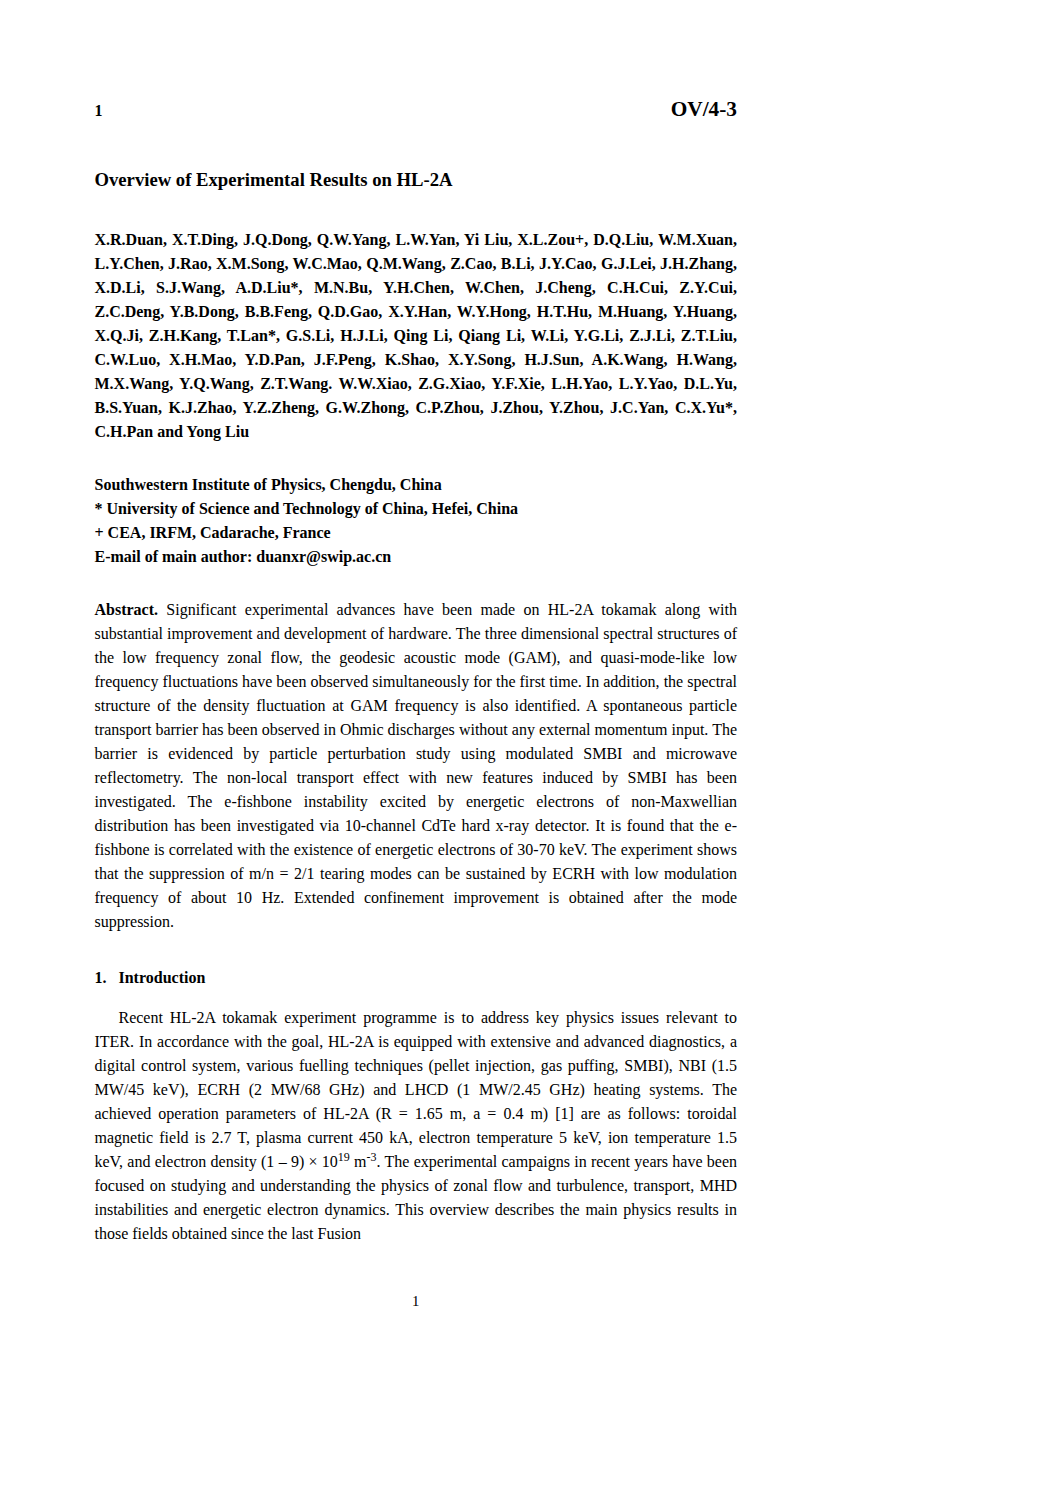1 OV/4-3
Overview of Experimental Results on HL-2A
X.R.Duan, X.T.Ding, J.Q.Dong, Q.W.Yang, L.W.Yan, Yi Liu, X.L.Zou+, D.Q.Liu, W.M.Xuan, L.Y.Chen, J.Rao, X.M.Song, W.C.Mao, Q.M.Wang, Z.Cao, B.Li, J.Y.Cao, G.J.Lei, J.H.Zhang, X.D.Li, S.J.Wang, A.D.Liu*, M.N.Bu, Y.H.Chen, W.Chen, J.Cheng, C.H.Cui, Z.Y.Cui, Z.C.Deng, Y.B.Dong, B.B.Feng, Q.D.Gao, X.Y.Han, W.Y.Hong, H.T.Hu, M.Huang, Y.Huang, X.Q.Ji, Z.H.Kang, T.Lan*, G.S.Li, H.J.Li, Qing Li, Qiang Li, W.Li, Y.G.Li, Z.J.Li, Z.T.Liu, C.W.Luo, X.H.Mao, Y.D.Pan, J.F.Peng, K.Shao, X.Y.Song, H.J.Sun, A.K.Wang, H.Wang, M.X.Wang, Y.Q.Wang, Z.T.Wang. W.W.Xiao, Z.G.Xiao, Y.F.Xie, L.H.Yao, L.Y.Yao, D.L.Yu, B.S.Yuan, K.J.Zhao, Y.Z.Zheng, G.W.Zhong, C.P.Zhou, J.Zhou, Y.Zhou, J.C.Yan, C.X.Yu*, C.H.Pan and Yong Liu
Southwestern Institute of Physics, Chengdu, China
* University of Science and Technology of China, Hefei, China
+ CEA, IRFM, Cadarache, France
E-mail of main author: duanxr@swip.ac.cn
Abstract. Significant experimental advances have been made on HL-2A tokamak along with substantial improvement and development of hardware. The three dimensional spectral structures of the low frequency zonal flow, the geodesic acoustic mode (GAM), and quasi-mode-like low frequency fluctuations have been observed simultaneously for the first time. In addition, the spectral structure of the density fluctuation at GAM frequency is also identified. A spontaneous particle transport barrier has been observed in Ohmic discharges without any external momentum input. The barrier is evidenced by particle perturbation study using modulated SMBI and microwave reflectometry. The non-local transport effect with new features induced by SMBI has been investigated. The e-fishbone instability excited by energetic electrons of non-Maxwellian distribution has been investigated via 10-channel CdTe hard x-ray detector. It is found that the e-fishbone is correlated with the existence of energetic electrons of 30-70 keV. The experiment shows that the suppression of m/n = 2/1 tearing modes can be sustained by ECRH with low modulation frequency of about 10 Hz. Extended confinement improvement is obtained after the mode suppression.
1. Introduction
Recent HL-2A tokamak experiment programme is to address key physics issues relevant to ITER. In accordance with the goal, HL-2A is equipped with extensive and advanced diagnostics, a digital control system, various fuelling techniques (pellet injection, gas puffing, SMBI), NBI (1.5 MW/45 keV), ECRH (2 MW/68 GHz) and LHCD (1 MW/2.45 GHz) heating systems. The achieved operation parameters of HL-2A (R = 1.65 m, a = 0.4 m) [1] are as follows: toroidal magnetic field is 2.7 T, plasma current 450 kA, electron temperature 5 keV, ion temperature 1.5 keV, and electron density (1 – 9) × 1019 m-3. The experimental campaigns in recent years have been focused on studying and understanding the physics of zonal flow and turbulence, transport, MHD instabilities and energetic electron dynamics. This overview describes the main physics results in those fields obtained since the last Fusion
1